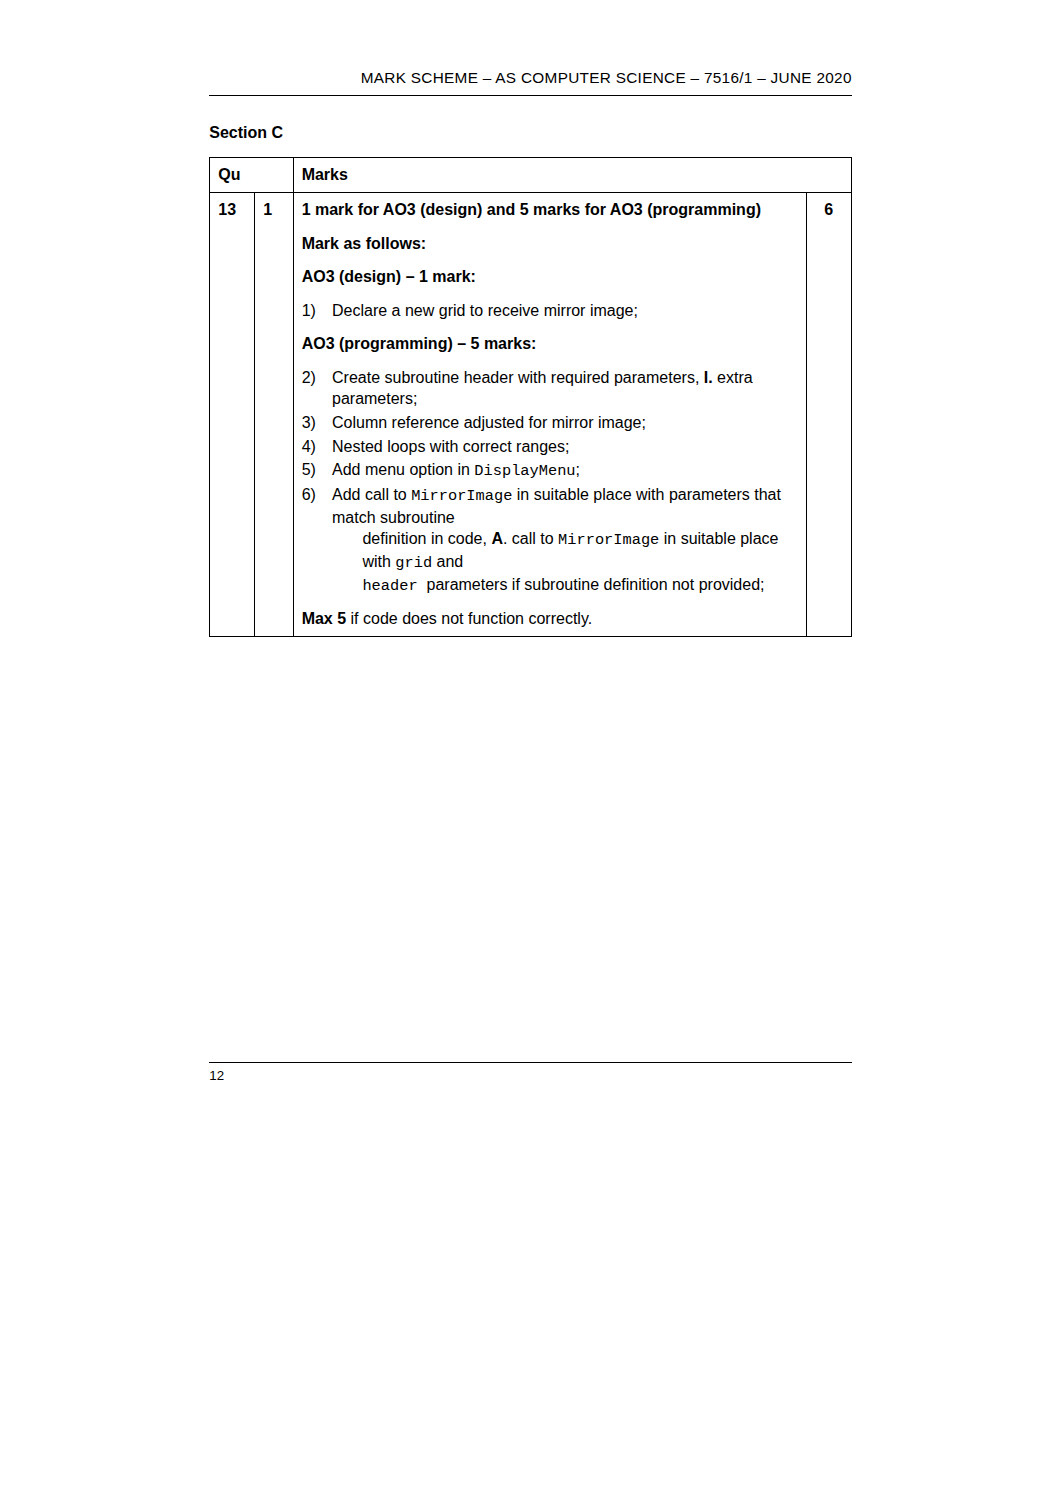MARK SCHEME – AS COMPUTER SCIENCE – 7516/1 – JUNE 2020
Section C
| Qu | Marks |
| --- | --- |
| 13 | 1 | 1 mark for AO3 (design) and 5 marks for AO3 (programming) Mark as follows: AO3 (design) – 1 mark: 1) Declare a new grid to receive mirror image; AO3 (programming) – 5 marks: 2) Create subroutine header with required parameters, I. extra parameters; 3) Column reference adjusted for mirror image; 4) Nested loops with correct ranges; 5) Add menu option in DisplayMenu ; 6) Add call to MirrorImage in suitable place with parameters that match subroutine definition in code, A . call to MirrorImage in suitable place with grid and header parameters if subroutine definition not provided; Max 5 if code does not function correctly. | 6 |
12